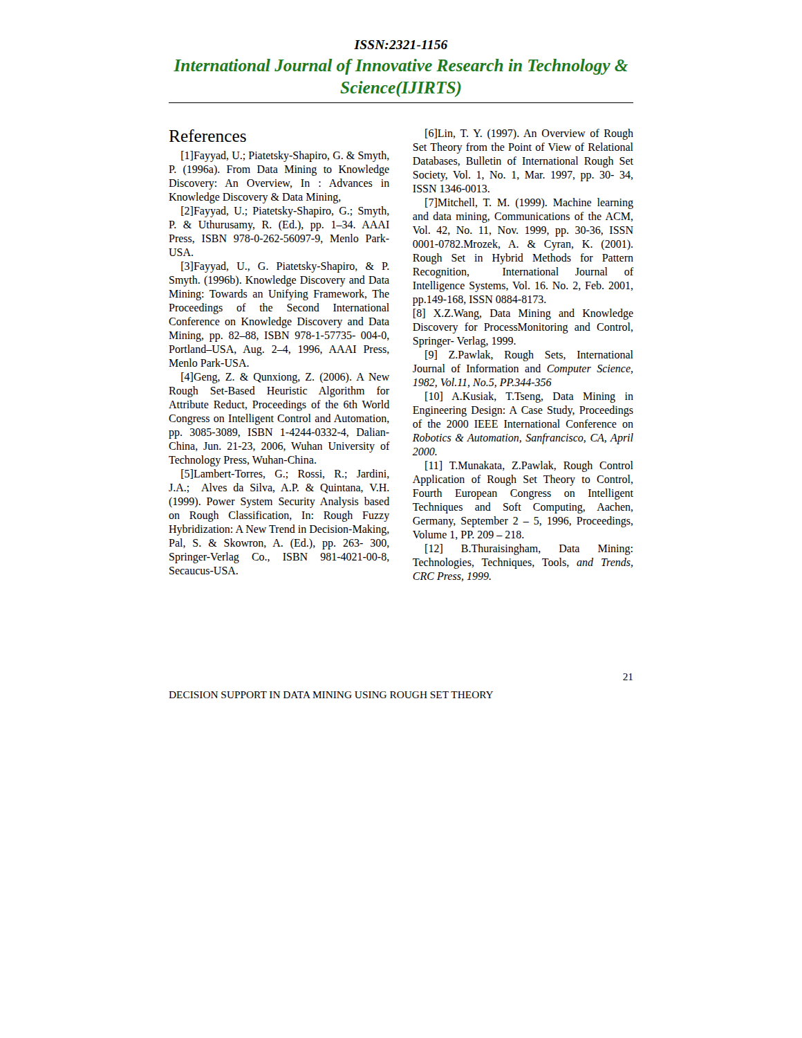ISSN:2321-1156
International Journal of Innovative Research in Technology & Science(IJIRTS)
References
[1]Fayyad, U.; Piatetsky-Shapiro, G. & Smyth, P. (1996a). From Data Mining to Knowledge Discovery: An Overview, In : Advances in Knowledge Discovery & Data Mining,
[2]Fayyad, U.; Piatetsky-Shapiro, G.; Smyth, P. & Uthurusamy, R. (Ed.), pp. 1–34. AAAI Press, ISBN 978-0-262-56097-9, Menlo Park-USA.
[3]Fayyad, U., G. Piatetsky-Shapiro, & P. Smyth. (1996b). Knowledge Discovery and Data Mining: Towards an Unifying Framework, The Proceedings of the Second International Conference on Knowledge Discovery and Data Mining, pp. 82–88, ISBN 978-1-57735- 004-0, Portland–USA, Aug. 2–4, 1996, AAAI Press, Menlo Park-USA.
[4]Geng, Z. & Qunxiong, Z. (2006). A New Rough Set-Based Heuristic Algorithm for Attribute Reduct, Proceedings of the 6th World Congress on Intelligent Control and Automation, pp. 3085-3089, ISBN 1-4244-0332-4, Dalian-China, Jun. 21-23, 2006, Wuhan University of Technology Press, Wuhan-China.
[5]Lambert-Torres, G.; Rossi, R.; Jardini, J.A.; Alves da Silva, A.P. & Quintana, V.H. (1999). Power System Security Analysis based on Rough Classification, In: Rough Fuzzy Hybridization: A New Trend in Decision-Making, Pal, S. & Skowron, A. (Ed.), pp. 263- 300, Springer-Verlag Co., ISBN 981-4021-00-8, Secaucus-USA.
[6]Lin, T. Y. (1997). An Overview of Rough Set Theory from the Point of View of Relational Databases, Bulletin of International Rough Set Society, Vol. 1, No. 1, Mar. 1997, pp. 30- 34, ISSN 1346-0013.
[7]Mitchell, T. M. (1999). Machine learning and data mining, Communications of the ACM, Vol. 42, No. 11, Nov. 1999, pp. 30-36, ISSN 0001-0782.Mrozek, A. & Cyran, K. (2001). Rough Set in Hybrid Methods for Pattern Recognition, International Journal of Intelligence Systems, Vol. 16. No. 2, Feb. 2001, pp.149-168, ISSN 0884-8173.
[8] X.Z.Wang, Data Mining and Knowledge Discovery for ProcessMonitoring and Control, Springer- Verlag, 1999.
[9] Z.Pawlak, Rough Sets, International Journal of Information and Computer Science, 1982, Vol.11, No.5, PP.344-356
[10] A.Kusiak, T.Tseng, Data Mining in Engineering Design: A Case Study, Proceedings of the 2000 IEEE International Conference on Robotics & Automation, Sanfrancisco, CA, April 2000.
[11] T.Munakata, Z.Pawlak, Rough Control Application of Rough Set Theory to Control, Fourth European Congress on Intelligent Techniques and Soft Computing, Aachen, Germany, September 2 – 5, 1996, Proceedings, Volume 1, PP. 209 – 218.
[12] B.Thuraisingham, Data Mining: Technologies, Techniques, Tools, and Trends, CRC Press, 1999.
21
DECISION SUPPORT IN DATA MINING USING ROUGH SET THEORY